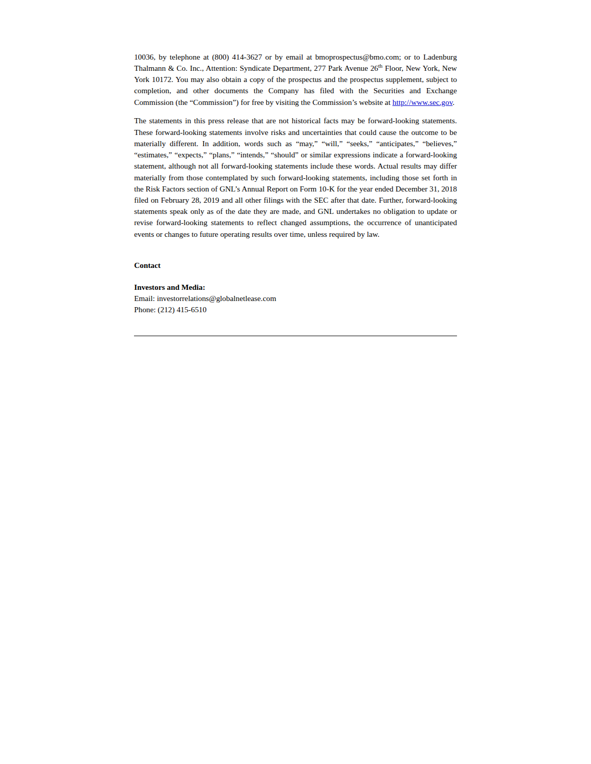10036, by telephone at (800) 414-3627 or by email at bmoprospectus@bmo.com; or to Ladenburg Thalmann & Co. Inc., Attention: Syndicate Department, 277 Park Avenue 26th Floor, New York, New York 10172. You may also obtain a copy of the prospectus and the prospectus supplement, subject to completion, and other documents the Company has filed with the Securities and Exchange Commission (the “Commission”) for free by visiting the Commission’s website at http://www.sec.gov.
The statements in this press release that are not historical facts may be forward-looking statements. These forward-looking statements involve risks and uncertainties that could cause the outcome to be materially different. In addition, words such as “may,” “will,” “seeks,” “anticipates,” “believes,” “estimates,” “expects,” “plans,” “intends,” “should” or similar expressions indicate a forward-looking statement, although not all forward-looking statements include these words. Actual results may differ materially from those contemplated by such forward-looking statements, including those set forth in the Risk Factors section of GNL’s Annual Report on Form 10-K for the year ended December 31, 2018 filed on February 28, 2019 and all other filings with the SEC after that date. Further, forward-looking statements speak only as of the date they are made, and GNL undertakes no obligation to update or revise forward-looking statements to reflect changed assumptions, the occurrence of unanticipated events or changes to future operating results over time, unless required by law.
Contact
Investors and Media:
Email: investorrelations@globalnetlease.com
Phone: (212) 415-6510